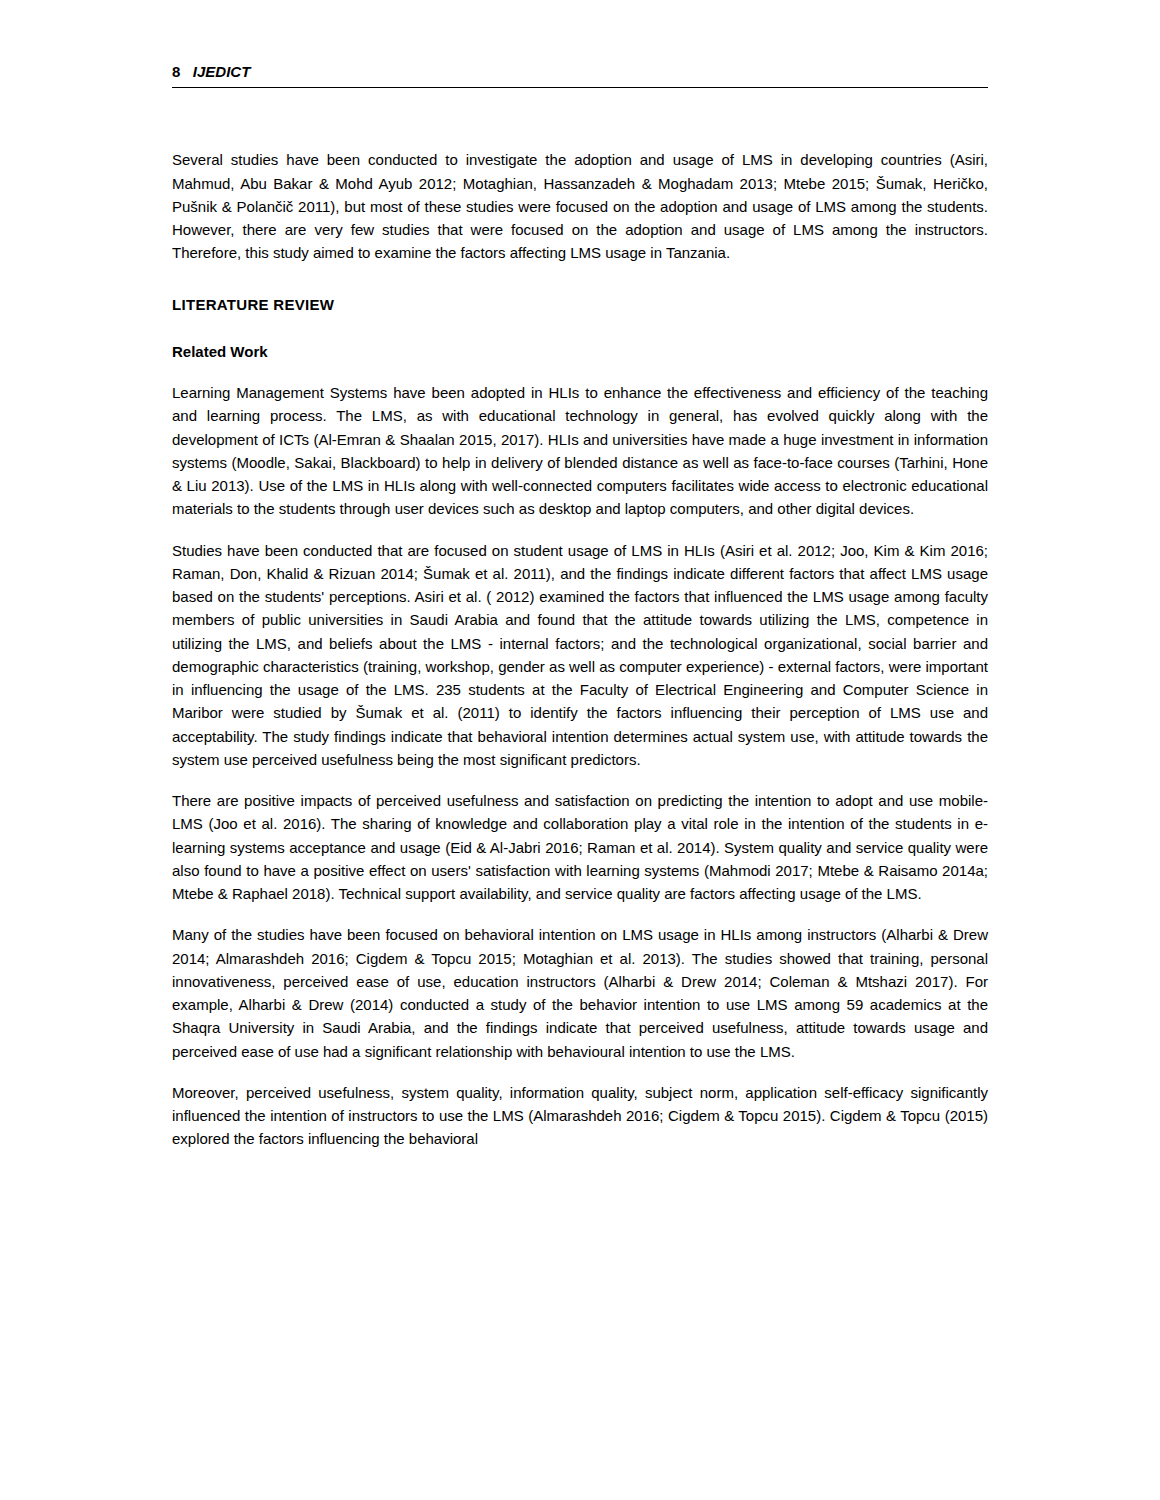8 IJEDICT
Several studies have been conducted to investigate the adoption and usage of LMS in developing countries (Asiri, Mahmud, Abu Bakar & Mohd Ayub 2012; Motaghian, Hassanzadeh & Moghadam 2013; Mtebe 2015; Šumak, Heričko, Pušnik & Polančič 2011), but most of these studies were focused on the adoption and usage of LMS among the students. However, there are very few studies that were focused on the adoption and usage of LMS among the instructors. Therefore, this study aimed to examine the factors affecting LMS usage in Tanzania.
LITERATURE REVIEW
Related Work
Learning Management Systems have been adopted in HLIs to enhance the effectiveness and efficiency of the teaching and learning process. The LMS, as with educational technology in general, has evolved quickly along with the development of ICTs (Al-Emran & Shaalan 2015, 2017). HLIs and universities have made a huge investment in information systems (Moodle, Sakai, Blackboard) to help in delivery of blended distance as well as face-to-face courses (Tarhini, Hone & Liu 2013). Use of the LMS in HLIs along with well-connected computers facilitates wide access to electronic educational materials to the students through user devices such as desktop and laptop computers, and other digital devices.
Studies have been conducted that are focused on student usage of LMS in HLIs (Asiri et al. 2012; Joo, Kim & Kim 2016; Raman, Don, Khalid & Rizuan 2014; Šumak et al. 2011), and the findings indicate different factors that affect LMS usage based on the students' perceptions. Asiri et al. ( 2012) examined the factors that influenced the LMS usage among faculty members of public universities in Saudi Arabia and found that the attitude towards utilizing the LMS, competence in utilizing the LMS, and beliefs about the LMS - internal factors; and the technological organizational, social barrier and demographic characteristics (training, workshop, gender as well as computer experience) - external factors, were important in influencing the usage of the LMS. 235 students at the Faculty of Electrical Engineering and Computer Science in Maribor were studied by Šumak et al. (2011) to identify the factors influencing their perception of LMS use and acceptability. The study findings indicate that behavioral intention determines actual system use, with attitude towards the system use perceived usefulness being the most significant predictors.
There are positive impacts of perceived usefulness and satisfaction on predicting the intention to adopt and use mobile-LMS (Joo et al. 2016). The sharing of knowledge and collaboration play a vital role in the intention of the students in e-learning systems acceptance and usage (Eid & Al-Jabri 2016; Raman et al. 2014). System quality and service quality were also found to have a positive effect on users' satisfaction with learning systems (Mahmodi 2017; Mtebe & Raisamo 2014a; Mtebe & Raphael 2018). Technical support availability, and service quality are factors affecting usage of the LMS.
Many of the studies have been focused on behavioral intention on LMS usage in HLIs among instructors (Alharbi & Drew 2014; Almarashdeh 2016; Cigdem & Topcu 2015; Motaghian et al. 2013). The studies showed that training, personal innovativeness, perceived ease of use, education instructors (Alharbi & Drew 2014; Coleman & Mtshazi 2017). For example, Alharbi & Drew (2014) conducted a study of the behavior intention to use LMS among 59 academics at the Shaqra University in Saudi Arabia, and the findings indicate that perceived usefulness, attitude towards usage and perceived ease of use had a significant relationship with behavioural intention to use the LMS.
Moreover, perceived usefulness, system quality, information quality, subject norm, application self-efficacy significantly influenced the intention of instructors to use the LMS (Almarashdeh 2016; Cigdem & Topcu 2015). Cigdem & Topcu (2015) explored the factors influencing the behavioral